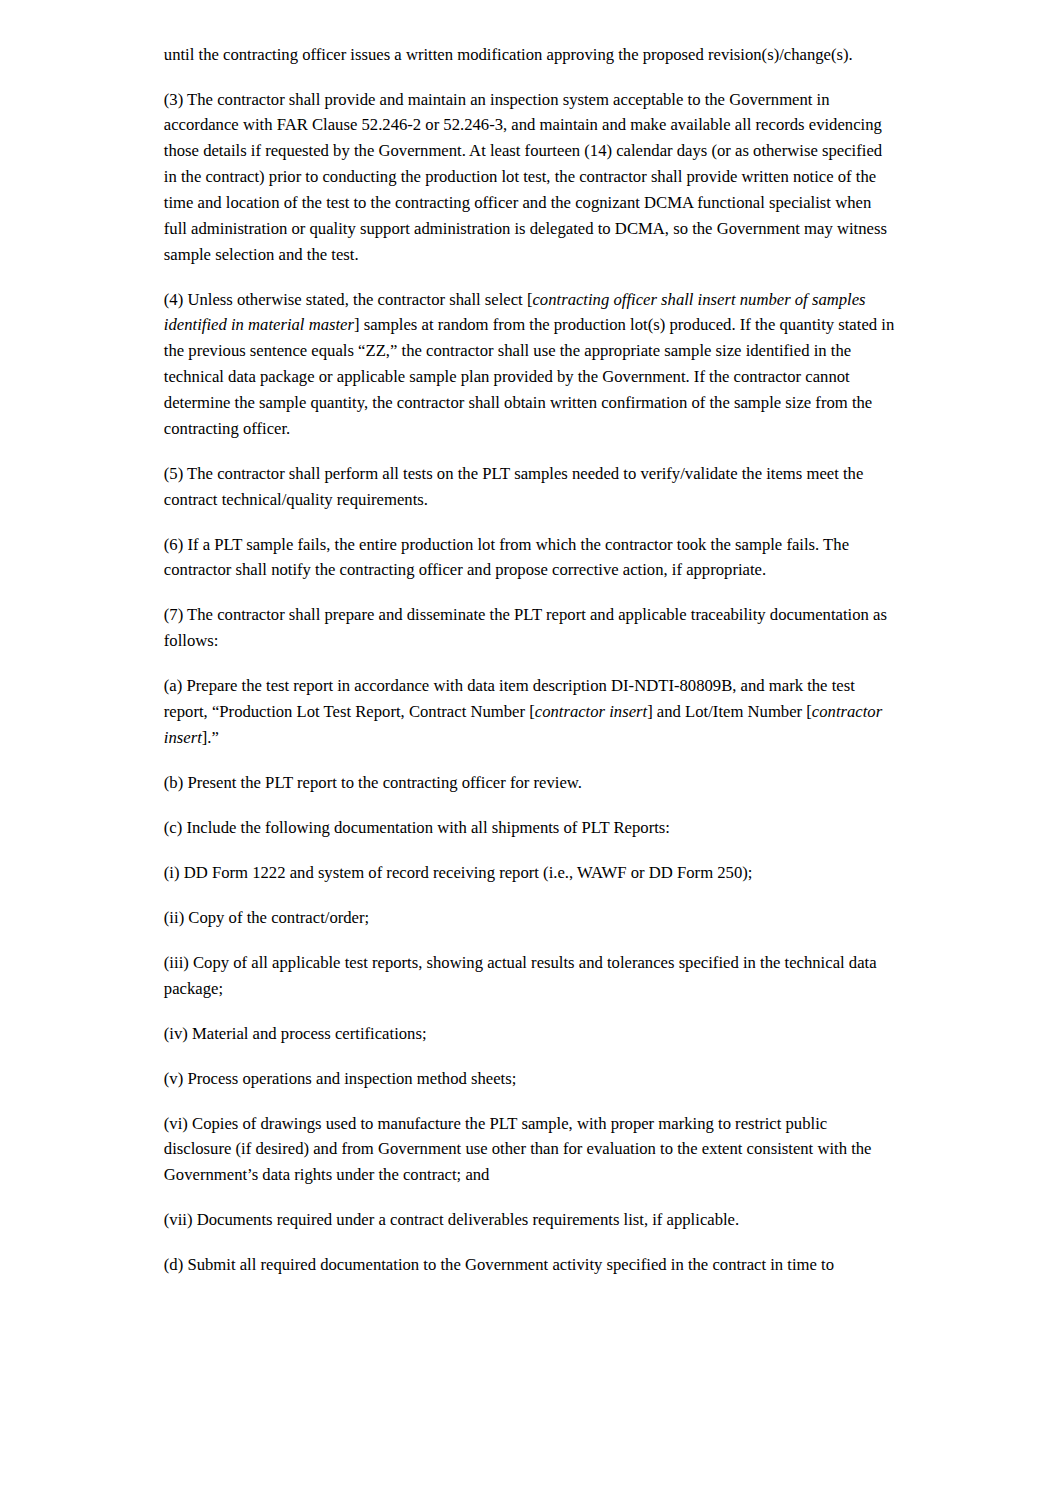until the contracting officer issues a written modification approving the proposed revision(s)/change(s).
(3) The contractor shall provide and maintain an inspection system acceptable to the Government in accordance with FAR Clause 52.246-2 or 52.246-3, and maintain and make available all records evidencing those details if requested by the Government. At least fourteen (14) calendar days (or as otherwise specified in the contract) prior to conducting the production lot test, the contractor shall provide written notice of the time and location of the test to the contracting officer and the cognizant DCMA functional specialist when full administration or quality support administration is delegated to DCMA, so the Government may witness sample selection and the test.
(4) Unless otherwise stated, the contractor shall select [contracting officer shall insert number of samples identified in material master] samples at random from the production lot(s) produced. If the quantity stated in the previous sentence equals “ZZ,” the contractor shall use the appropriate sample size identified in the technical data package or applicable sample plan provided by the Government. If the contractor cannot determine the sample quantity, the contractor shall obtain written confirmation of the sample size from the contracting officer.
(5) The contractor shall perform all tests on the PLT samples needed to verify/validate the items meet the contract technical/quality requirements.
(6) If a PLT sample fails, the entire production lot from which the contractor took the sample fails. The contractor shall notify the contracting officer and propose corrective action, if appropriate.
(7) The contractor shall prepare and disseminate the PLT report and applicable traceability documentation as follows:
(a) Prepare the test report in accordance with data item description DI-NDTI-80809B, and mark the test report, “Production Lot Test Report, Contract Number [contractor insert] and Lot/Item Number [contractor insert].”
(b) Present the PLT report to the contracting officer for review.
(c) Include the following documentation with all shipments of PLT Reports:
(i) DD Form 1222 and system of record receiving report (i.e., WAWF or DD Form 250);
(ii) Copy of the contract/order;
(iii) Copy of all applicable test reports, showing actual results and tolerances specified in the technical data package;
(iv) Material and process certifications;
(v) Process operations and inspection method sheets;
(vi) Copies of drawings used to manufacture the PLT sample, with proper marking to restrict public disclosure (if desired) and from Government use other than for evaluation to the extent consistent with the Government’s data rights under the contract; and
(vii) Documents required under a contract deliverables requirements list, if applicable.
(d) Submit all required documentation to the Government activity specified in the contract in time to